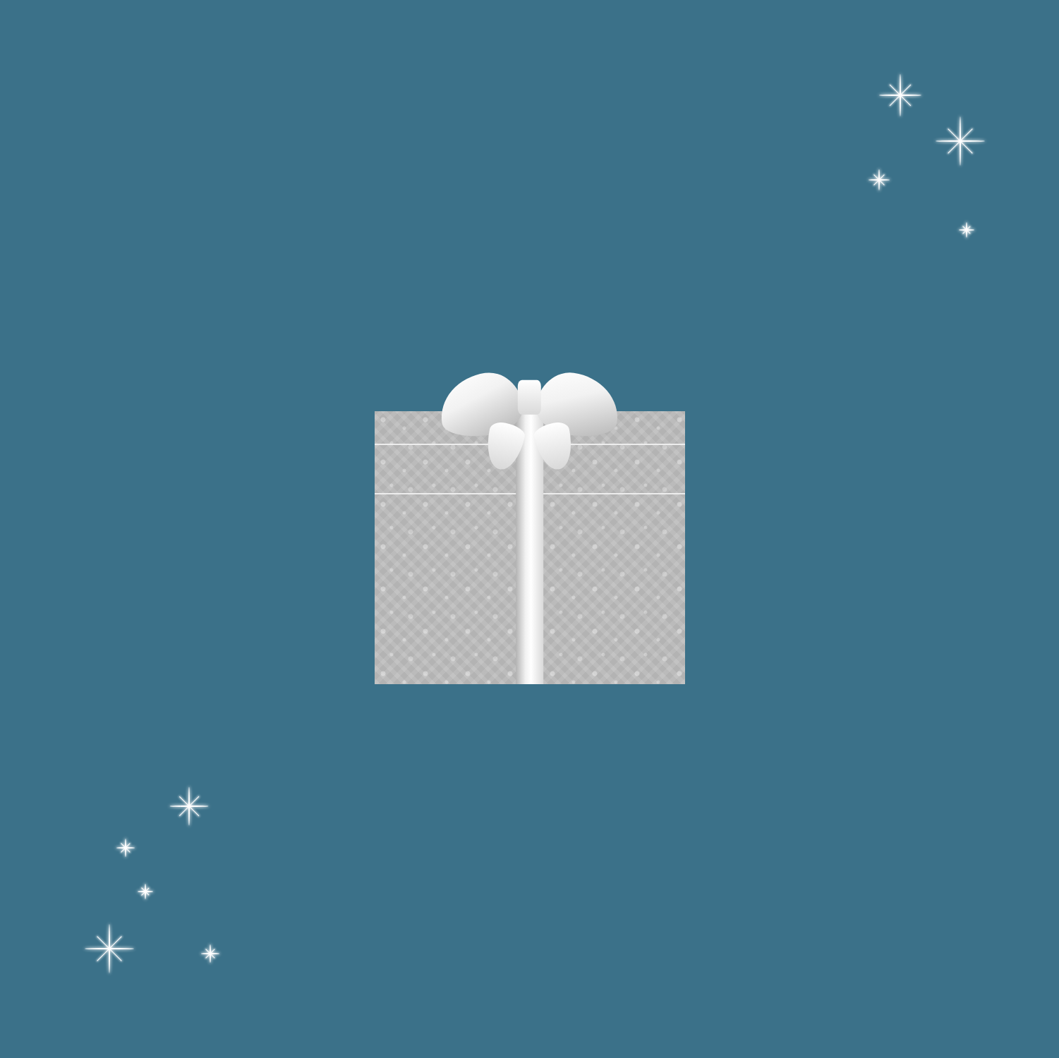Holiday gift box